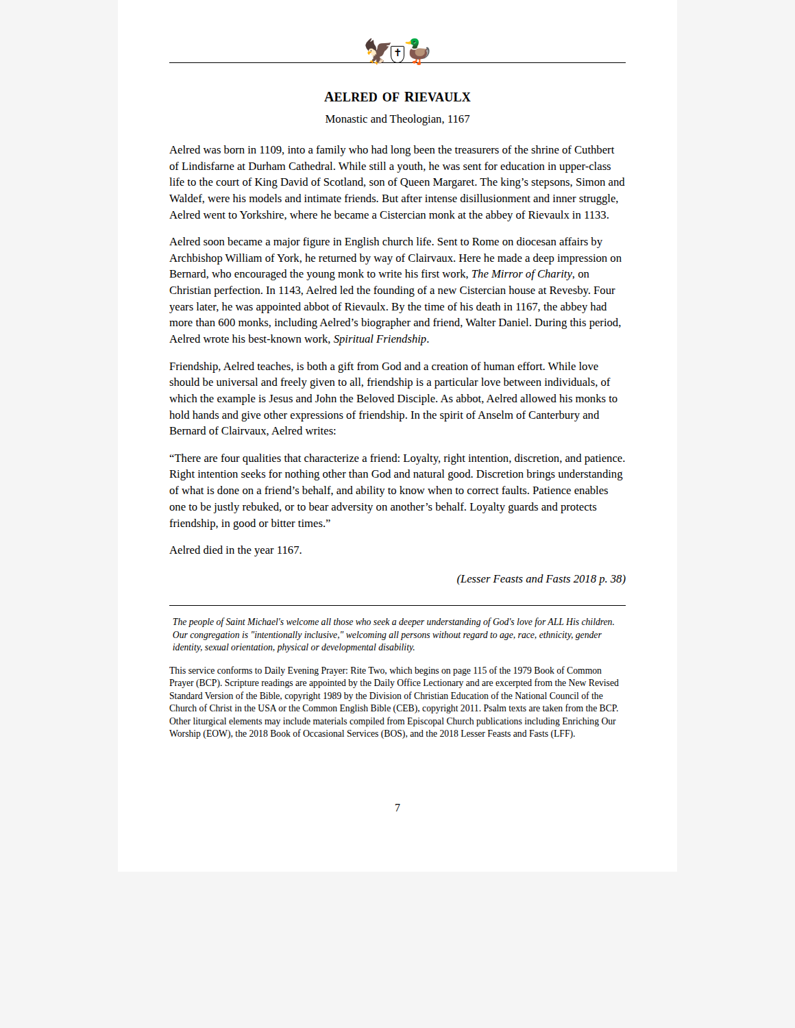🦅✝🦆
Aelred of Rievaulx
Monastic and Theologian, 1167
Aelred was born in 1109, into a family who had long been the treasurers of the shrine of Cuthbert of Lindisfarne at Durham Cathedral. While still a youth, he was sent for education in upper-class life to the court of King David of Scotland, son of Queen Margaret. The king’s stepsons, Simon and Waldef, were his models and intimate friends. But after intense disillusionment and inner struggle, Aelred went to Yorkshire, where he became a Cistercian monk at the abbey of Rievaulx in 1133.
Aelred soon became a major figure in English church life. Sent to Rome on diocesan affairs by Archbishop William of York, he returned by way of Clairvaux. Here he made a deep impression on Bernard, who encouraged the young monk to write his first work, The Mirror of Charity, on Christian perfection. In 1143, Aelred led the founding of a new Cistercian house at Revesby. Four years later, he was appointed abbot of Rievaulx. By the time of his death in 1167, the abbey had more than 600 monks, including Aelred’s biographer and friend, Walter Daniel. During this period, Aelred wrote his best-known work, Spiritual Friendship.
Friendship, Aelred teaches, is both a gift from God and a creation of human effort. While love should be universal and freely given to all, friendship is a particular love between individuals, of which the example is Jesus and John the Beloved Disciple. As abbot, Aelred allowed his monks to hold hands and give other expressions of friendship. In the spirit of Anselm of Canterbury and Bernard of Clairvaux, Aelred writes:
“There are four qualities that characterize a friend: Loyalty, right intention, discretion, and patience. Right intention seeks for nothing other than God and natural good. Discretion brings understanding of what is done on a friend’s behalf, and ability to know when to correct faults. Patience enables one to be justly rebuked, or to bear adversity on another’s behalf. Loyalty guards and protects friendship, in good or bitter times.”
Aelred died in the year 1167.
(Lesser Feasts and Fasts 2018 p. 38)
The people of Saint Michael's welcome all those who seek a deeper understanding of God's love for ALL His children. Our congregation is "intentionally inclusive," welcoming all persons without regard to age, race, ethnicity, gender identity, sexual orientation, physical or developmental disability.
This service conforms to Daily Evening Prayer: Rite Two, which begins on page 115 of the 1979 Book of Common Prayer (BCP). Scripture readings are appointed by the Daily Office Lectionary and are excerpted from the New Revised Standard Version of the Bible, copyright 1989 by the Division of Christian Education of the National Council of the Church of Christ in the USA or the Common English Bible (CEB), copyright 2011. Psalm texts are taken from the BCP. Other liturgical elements may include materials compiled from Episcopal Church publications including Enriching Our Worship (EOW), the 2018 Book of Occasional Services (BOS), and the 2018 Lesser Feasts and Fasts (LFF).
7